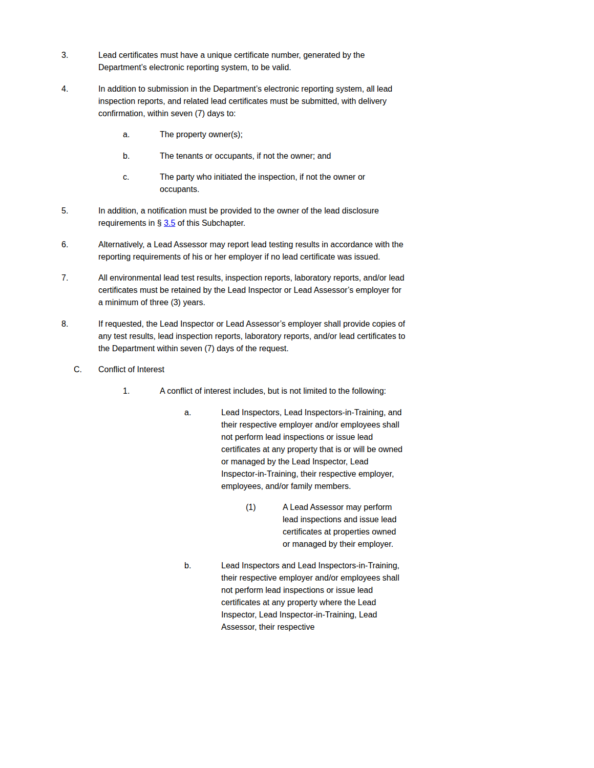3. Lead certificates must have a unique certificate number, generated by the Department’s electronic reporting system, to be valid.
4. In addition to submission in the Department’s electronic reporting system, all lead inspection reports, and related lead certificates must be submitted, with delivery confirmation, within seven (7) days to:
a. The property owner(s);
b. The tenants or occupants, if not the owner; and
c. The party who initiated the inspection, if not the owner or occupants.
5. In addition, a notification must be provided to the owner of the lead disclosure requirements in § 3.5 of this Subchapter.
6. Alternatively, a Lead Assessor may report lead testing results in accordance with the reporting requirements of his or her employer if no lead certificate was issued.
7. All environmental lead test results, inspection reports, laboratory reports, and/or lead certificates must be retained by the Lead Inspector or Lead Assessor’s employer for a minimum of three (3) years.
8. If requested, the Lead Inspector or Lead Assessor’s employer shall provide copies of any test results, lead inspection reports, laboratory reports, and/or lead certificates to the Department within seven (7) days of the request.
C. Conflict of Interest
1. A conflict of interest includes, but is not limited to the following:
a. Lead Inspectors, Lead Inspectors-in-Training, and their respective employer and/or employees shall not perform lead inspections or issue lead certificates at any property that is or will be owned or managed by the Lead Inspector, Lead Inspector-in-Training, their respective employer, employees, and/or family members.
(1) A Lead Assessor may perform lead inspections and issue lead certificates at properties owned or managed by their employer.
b. Lead Inspectors and Lead Inspectors-in-Training, their respective employer and/or employees shall not perform lead inspections or issue lead certificates at any property where the Lead Inspector, Lead Inspector-in-Training, Lead Assessor, their respective